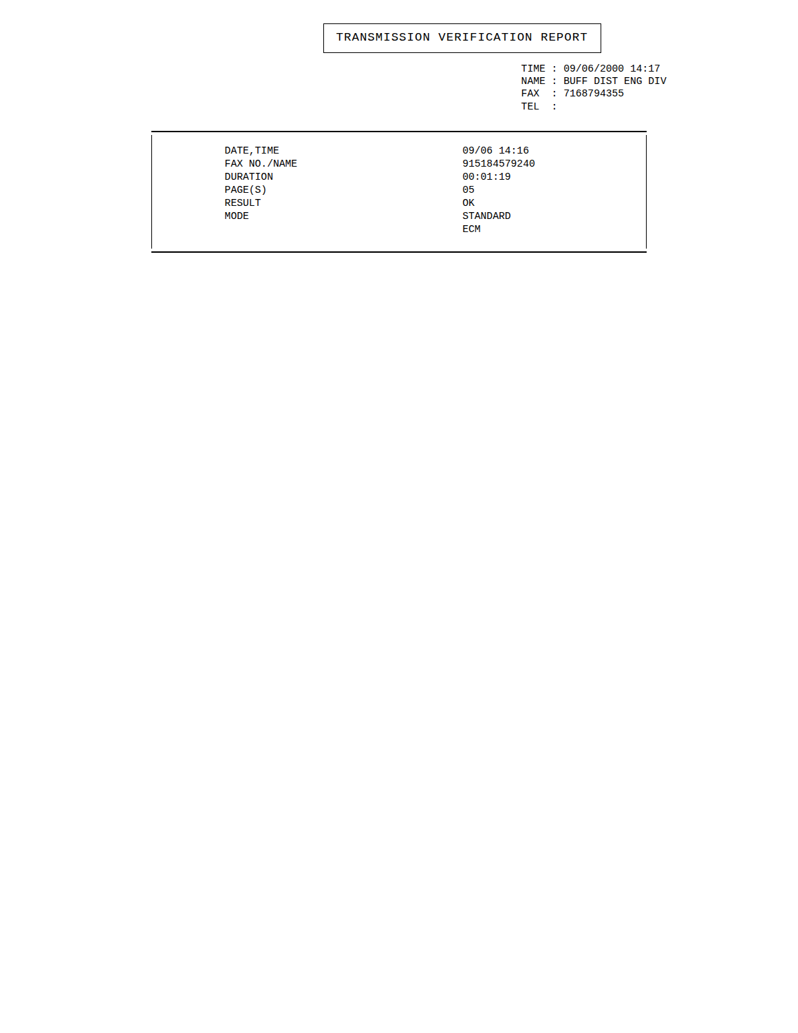TRANSMISSION VERIFICATION REPORT
TIME : 09/06/2000 14:17 NAME : BUFF DIST ENG DIV FAX : 7168794355 TEL :
| DATE,TIME | 09/06 14:16 |
| FAX NO./NAME | 915184579240 |
| DURATION | 00:01:19 |
| PAGE(S) | 05 |
| RESULT | OK |
| MODE | STANDARD ECM |